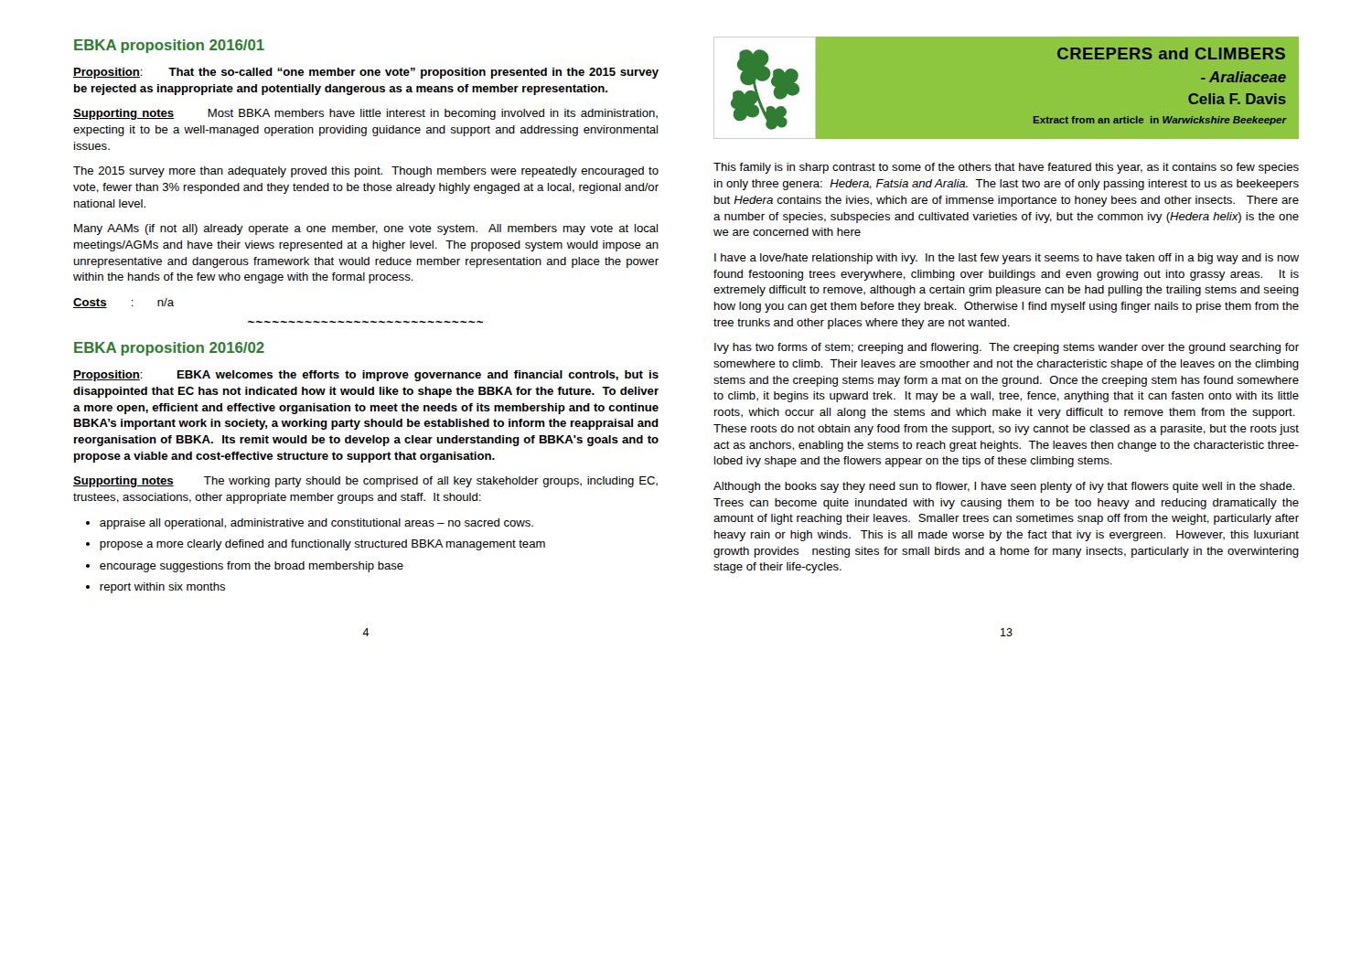EBKA proposition 2016/01
Proposition: That the so-called “one member one vote” proposition presented in the 2015 survey be rejected as inappropriate and potentially dangerous as a means of member representation.
Supporting notes Most BBKA members have little interest in becoming involved in its administration, expecting it to be a well-managed operation providing guidance and support and addressing environmental issues.
The 2015 survey more than adequately proved this point. Though members were repeatedly encouraged to vote, fewer than 3% responded and they tended to be those already highly engaged at a local, regional and/or national level.
Many AAMs (if not all) already operate a one member, one vote system. All members may vote at local meetings/AGMs and have their views represented at a higher level. The proposed system would impose an unrepresentative and dangerous framework that would reduce member representation and place the power within the hands of the few who engage with the formal process.
Costs: n/a
~~~~~~~~~~~~~~~~~~~~~~~~~~~~~
EBKA proposition 2016/02
Proposition: EBKA welcomes the efforts to improve governance and financial controls, but is disappointed that EC has not indicated how it would like to shape the BBKA for the future. To deliver a more open, efficient and effective organisation to meet the needs of its membership and to continue BBKA’s important work in society, a working party should be established to inform the reappraisal and reorganisation of BBKA. Its remit would be to develop a clear understanding of BBKA's goals and to propose a viable and cost-effective structure to support that organisation.
Supporting notes The working party should be comprised of all key stakeholder groups, including EC, trustees, associations, other appropriate member groups and staff. It should:
appraise all operational, administrative and constitutional areas – no sacred cows.
propose a more clearly defined and functionally structured BBKA management team
encourage suggestions from the broad membership base
report within six months
4
CREEPERS and CLIMBERS
- Araliaceae
Celia F. Davis
Extract from an article in Warwickshire Beekeeper
This family is in sharp contrast to some of the others that have featured this year, as it contains so few species in only three genera: Hedera, Fatsia and Aralia. The last two are of only passing interest to us as beekeepers but Hedera contains the ivies, which are of immense importance to honey bees and other insects. There are a number of species, subspecies and cultivated varieties of ivy, but the common ivy (Hedera helix) is the one we are concerned with here
I have a love/hate relationship with ivy. In the last few years it seems to have taken off in a big way and is now found festooning trees everywhere, climbing over buildings and even growing out into grassy areas. It is extremely difficult to remove, although a certain grim pleasure can be had pulling the trailing stems and seeing how long you can get them before they break. Otherwise I find myself using finger nails to prise them from the tree trunks and other places where they are not wanted.
Ivy has two forms of stem; creeping and flowering. The creeping stems wander over the ground searching for somewhere to climb. Their leaves are smoother and not the characteristic shape of the leaves on the climbing stems and the creeping stems may form a mat on the ground. Once the creeping stem has found somewhere to climb, it begins its upward trek. It may be a wall, tree, fence, anything that it can fasten onto with its little roots, which occur all along the stems and which make it very difficult to remove them from the support. These roots do not obtain any food from the support, so ivy cannot be classed as a parasite, but the roots just act as anchors, enabling the stems to reach great heights. The leaves then change to the characteristic three-lobed ivy shape and the flowers appear on the tips of these climbing stems.
Although the books say they need sun to flower, I have seen plenty of ivy that flowers quite well in the shade. Trees can become quite inundated with ivy causing them to be too heavy and reducing dramatically the amount of light reaching their leaves. Smaller trees can sometimes snap off from the weight, particularly after heavy rain or high winds. This is all made worse by the fact that ivy is evergreen. However, this luxuriant growth provides nesting sites for small birds and a home for many insects, particularly in the overwintering stage of their life-cycles.
13